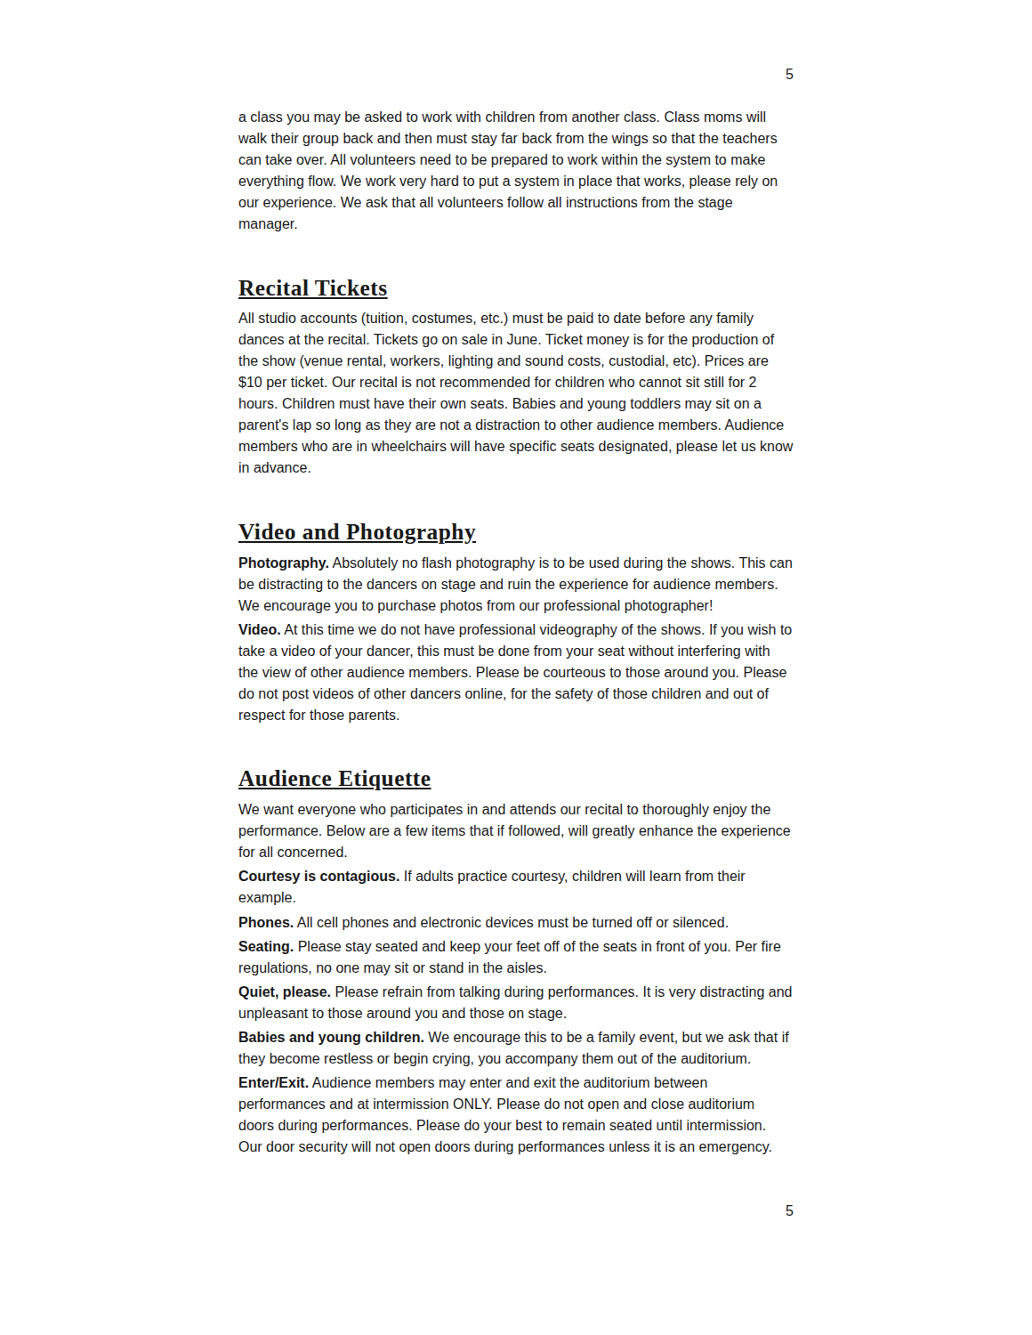5
a class you may be asked to work with children from another class. Class moms will walk their group back and then must stay far back from the wings so that the teachers can take over. All volunteers need to be prepared to work within the system to make everything flow. We work very hard to put a system in place that works, please rely on our experience. We ask that all volunteers follow all instructions from the stage manager.
Recital Tickets
All studio accounts (tuition, costumes, etc.) must be paid to date before any family dances at the recital. Tickets go on sale in June. Ticket money is for the production of the show (venue rental, workers, lighting and sound costs, custodial, etc). Prices are $10 per ticket. Our recital is not recommended for children who cannot sit still for 2 hours. Children must have their own seats. Babies and young toddlers may sit on a parent's lap so long as they are not a distraction to other audience members. Audience members who are in wheelchairs will have specific seats designated, please let us know in advance.
Video and Photography
Photography. Absolutely no flash photography is to be used during the shows. This can be distracting to the dancers on stage and ruin the experience for audience members. We encourage you to purchase photos from our professional photographer!
Video. At this time we do not have professional videography of the shows. If you wish to take a video of your dancer, this must be done from your seat without interfering with the view of other audience members. Please be courteous to those around you. Please do not post videos of other dancers online, for the safety of those children and out of respect for those parents.
Audience Etiquette
We want everyone who participates in and attends our recital to thoroughly enjoy the performance. Below are a few items that if followed, will greatly enhance the experience for all concerned.
Courtesy is contagious. If adults practice courtesy, children will learn from their example.
Phones. All cell phones and electronic devices must be turned off or silenced.
Seating. Please stay seated and keep your feet off of the seats in front of you. Per fire regulations, no one may sit or stand in the aisles.
Quiet, please. Please refrain from talking during performances. It is very distracting and unpleasant to those around you and those on stage.
Babies and young children. We encourage this to be a family event, but we ask that if they become restless or begin crying, you accompany them out of the auditorium.
Enter/Exit. Audience members may enter and exit the auditorium between performances and at intermission ONLY. Please do not open and close auditorium doors during performances. Please do your best to remain seated until intermission. Our door security will not open doors during performances unless it is an emergency.
5